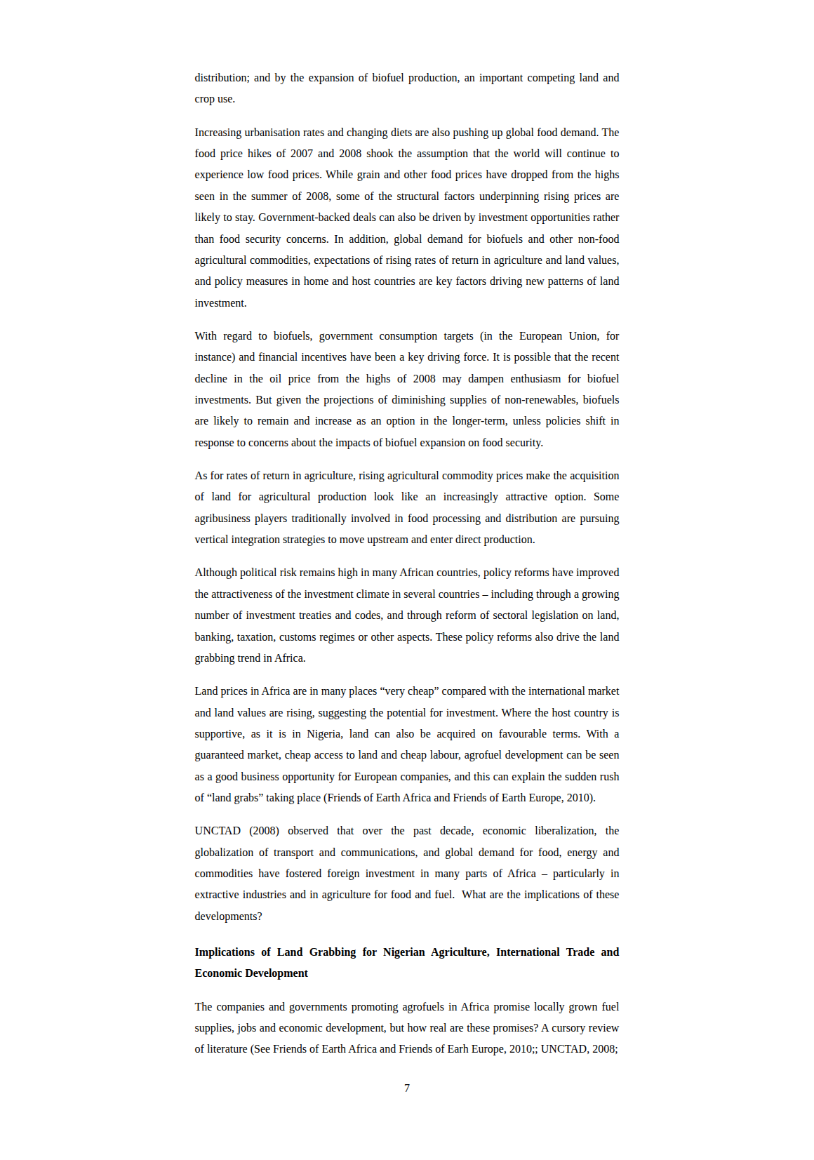distribution; and by the expansion of biofuel production, an important competing land and crop use.
Increasing urbanisation rates and changing diets are also pushing up global food demand. The food price hikes of 2007 and 2008 shook the assumption that the world will continue to experience low food prices. While grain and other food prices have dropped from the highs seen in the summer of 2008, some of the structural factors underpinning rising prices are likely to stay. Government-backed deals can also be driven by investment opportunities rather than food security concerns. In addition, global demand for biofuels and other non-food agricultural commodities, expectations of rising rates of return in agriculture and land values, and policy measures in home and host countries are key factors driving new patterns of land investment.
With regard to biofuels, government consumption targets (in the European Union, for instance) and financial incentives have been a key driving force. It is possible that the recent decline in the oil price from the highs of 2008 may dampen enthusiasm for biofuel investments. But given the projections of diminishing supplies of non-renewables, biofuels are likely to remain and increase as an option in the longer-term, unless policies shift in response to concerns about the impacts of biofuel expansion on food security.
As for rates of return in agriculture, rising agricultural commodity prices make the acquisition of land for agricultural production look like an increasingly attractive option. Some agribusiness players traditionally involved in food processing and distribution are pursuing vertical integration strategies to move upstream and enter direct production.
Although political risk remains high in many African countries, policy reforms have improved the attractiveness of the investment climate in several countries – including through a growing number of investment treaties and codes, and through reform of sectoral legislation on land, banking, taxation, customs regimes or other aspects. These policy reforms also drive the land grabbing trend in Africa.
Land prices in Africa are in many places “very cheap” compared with the international market and land values are rising, suggesting the potential for investment. Where the host country is supportive, as it is in Nigeria, land can also be acquired on favourable terms. With a guaranteed market, cheap access to land and cheap labour, agrofuel development can be seen as a good business opportunity for European companies, and this can explain the sudden rush of “land grabs” taking place (Friends of Earth Africa and Friends of Earth Europe, 2010).
UNCTAD (2008) observed that over the past decade, economic liberalization, the globalization of transport and communications, and global demand for food, energy and commodities have fostered foreign investment in many parts of Africa – particularly in extractive industries and in agriculture for food and fuel. What are the implications of these developments?
Implications of Land Grabbing for Nigerian Agriculture, International Trade and Economic Development
The companies and governments promoting agrofuels in Africa promise locally grown fuel supplies, jobs and economic development, but how real are these promises? A cursory review of literature (See Friends of Earth Africa and Friends of Earh Europe, 2010;; UNCTAD, 2008;
7